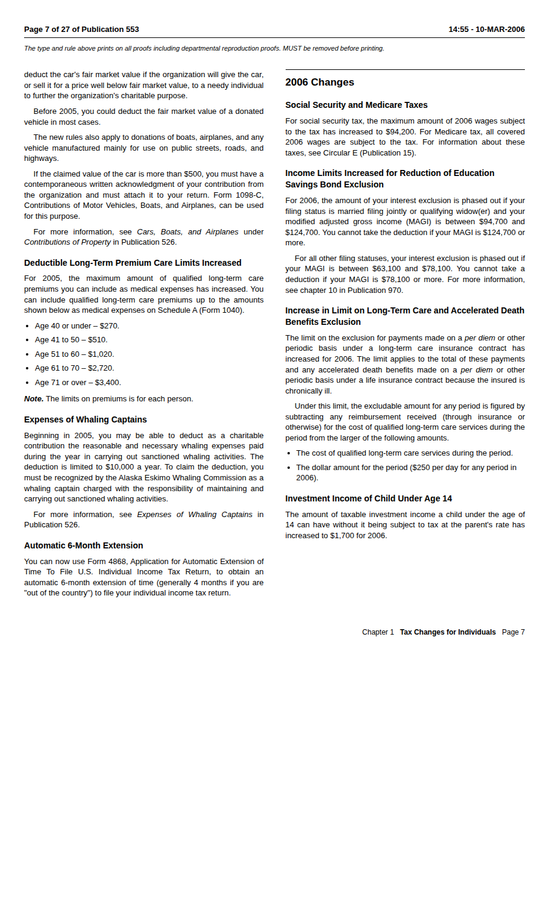Page 7 of 27 of Publication 553 14:55 - 10-MAR-2006
The type and rule above prints on all proofs including departmental reproduction proofs. MUST be removed before printing.
deduct the car's fair market value if the organization will give the car, or sell it for a price well below fair market value, to a needy individual to further the organization's charitable purpose.
Before 2005, you could deduct the fair market value of a donated vehicle in most cases.
The new rules also apply to donations of boats, airplanes, and any vehicle manufactured mainly for use on public streets, roads, and highways.
If the claimed value of the car is more than $500, you must have a contemporaneous written acknowledgment of your contribution from the organization and must attach it to your return. Form 1098-C, Contributions of Motor Vehicles, Boats, and Airplanes, can be used for this purpose.
For more information, see Cars, Boats, and Airplanes under Contributions of Property in Publication 526.
Deductible Long-Term Premium Care Limits Increased
For 2005, the maximum amount of qualified long-term care premiums you can include as medical expenses has increased. You can include qualified long-term care premiums up to the amounts shown below as medical expenses on Schedule A (Form 1040).
Age 40 or under – $270.
Age 41 to 50 – $510.
Age 51 to 60 – $1,020.
Age 61 to 70 – $2,720.
Age 71 or over – $3,400.
Note. The limits on premiums is for each person.
Expenses of Whaling Captains
Beginning in 2005, you may be able to deduct as a charitable contribution the reasonable and necessary whaling expenses paid during the year in carrying out sanctioned whaling activities. The deduction is limited to $10,000 a year. To claim the deduction, you must be recognized by the Alaska Eskimo Whaling Commission as a whaling captain charged with the responsibility of maintaining and carrying out sanctioned whaling activities.
For more information, see Expenses of Whaling Captains in Publication 526.
Automatic 6-Month Extension
You can now use Form 4868, Application for Automatic Extension of Time To File U.S. Individual Income Tax Return, to obtain an automatic 6-month extension of time (generally 4 months if you are "out of the country") to file your individual income tax return.
2006 Changes
Social Security and Medicare Taxes
For social security tax, the maximum amount of 2006 wages subject to the tax has increased to $94,200. For Medicare tax, all covered 2006 wages are subject to the tax. For information about these taxes, see Circular E (Publication 15).
Income Limits Increased for Reduction of Education Savings Bond Exclusion
For 2006, the amount of your interest exclusion is phased out if your filing status is married filing jointly or qualifying widow(er) and your modified adjusted gross income (MAGI) is between $94,700 and $124,700. You cannot take the deduction if your MAGI is $124,700 or more.
For all other filing statuses, your interest exclusion is phased out if your MAGI is between $63,100 and $78,100. You cannot take a deduction if your MAGI is $78,100 or more. For more information, see chapter 10 in Publication 970.
Increase in Limit on Long-Term Care and Accelerated Death Benefits Exclusion
The limit on the exclusion for payments made on a per diem or other periodic basis under a long-term care insurance contract has increased for 2006. The limit applies to the total of these payments and any accelerated death benefits made on a per diem or other periodic basis under a life insurance contract because the insured is chronically ill.
Under this limit, the excludable amount for any period is figured by subtracting any reimbursement received (through insurance or otherwise) for the cost of qualified long-term care services during the period from the larger of the following amounts.
The cost of qualified long-term care services during the period.
The dollar amount for the period ($250 per day for any period in 2006).
Investment Income of Child Under Age 14
The amount of taxable investment income a child under the age of 14 can have without it being subject to tax at the parent's rate has increased to $1,700 for 2006.
Chapter 1 Tax Changes for Individuals Page 7